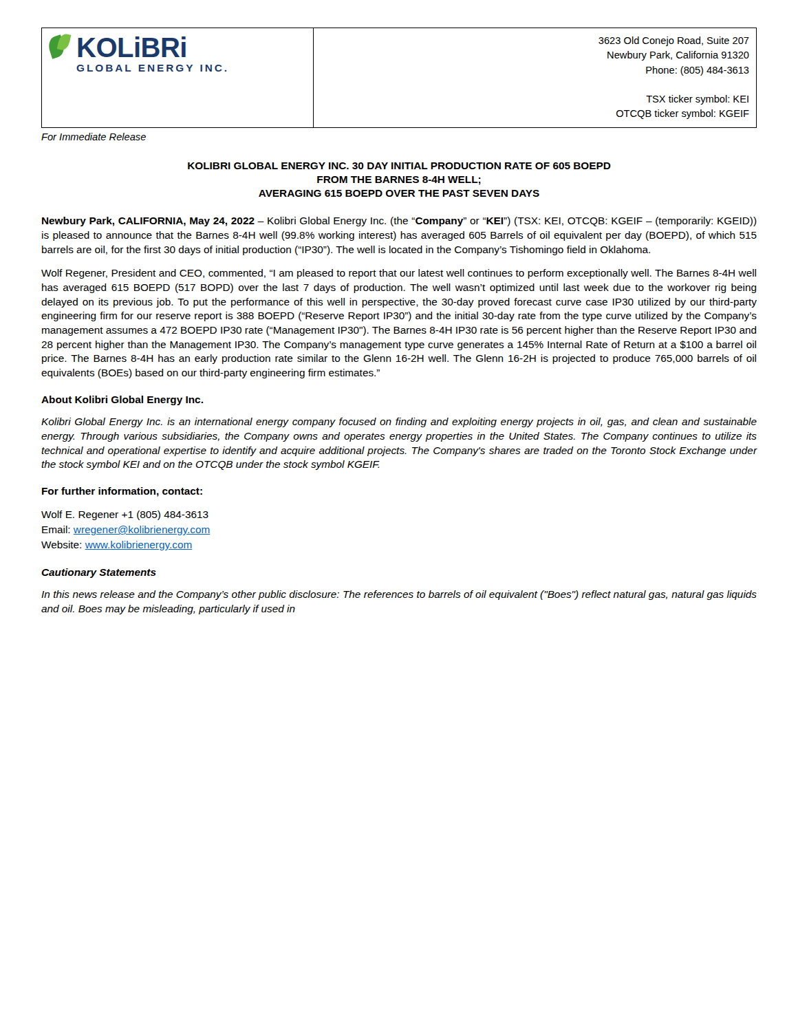| KOLiBRi GLOBAL ENERGY INC. | 3623 Old Conejo Road, Suite 207 Newbury Park, California 91320 Phone: (805) 484-3613 TSX ticker symbol: KEI OTCQB ticker symbol: KGEIF |
For Immediate Release
KOLIBRI GLOBAL ENERGY INC. 30 DAY INITIAL PRODUCTION RATE OF 605 BOEPD
FROM THE BARNES 8-4H WELL;
AVERAGING 615 BOEPD OVER THE PAST SEVEN DAYS
Newbury Park, CALIFORNIA, May 24, 2022 – Kolibri Global Energy Inc. (the “Company” or “KEI”) (TSX: KEI, OTCQB: KGEIF – (temporarily: KGEID)) is pleased to announce that the Barnes 8-4H well (99.8% working interest) has averaged 605 Barrels of oil equivalent per day (BOEPD), of which 515 barrels are oil, for the first 30 days of initial production (“IP30”). The well is located in the Company’s Tishomingo field in Oklahoma.
Wolf Regener, President and CEO, commented, “I am pleased to report that our latest well continues to perform exceptionally well. The Barnes 8-4H well has averaged 615 BOEPD (517 BOPD) over the last 7 days of production. The well wasn’t optimized until last week due to the workover rig being delayed on its previous job. To put the performance of this well in perspective, the 30-day proved forecast curve case IP30 utilized by our third-party engineering firm for our reserve report is 388 BOEPD (“Reserve Report IP30”) and the initial 30-day rate from the type curve utilized by the Company’s management assumes a 472 BOEPD IP30 rate (“Management IP30"). The Barnes 8-4H IP30 rate is 56 percent higher than the Reserve Report IP30 and 28 percent higher than the Management IP30. The Company’s management type curve generates a 145% Internal Rate of Return at a $100 a barrel oil price. The Barnes 8-4H has an early production rate similar to the Glenn 16-2H well. The Glenn 16-2H is projected to produce 765,000 barrels of oil equivalents (BOEs) based on our third-party engineering firm estimates.”
About Kolibri Global Energy Inc.
Kolibri Global Energy Inc. is an international energy company focused on finding and exploiting energy projects in oil, gas, and clean and sustainable energy. Through various subsidiaries, the Company owns and operates energy properties in the United States. The Company continues to utilize its technical and operational expertise to identify and acquire additional projects. The Company's shares are traded on the Toronto Stock Exchange under the stock symbol KEI and on the OTCQB under the stock symbol KGEIF.
For further information, contact:
Wolf E. Regener +1 (805) 484-3613
Email: wregener@kolibrienergy.com
Website: www.kolibrienergy.com
Cautionary Statements
In this news release and the Company’s other public disclosure: The references to barrels of oil equivalent ("Boes") reflect natural gas, natural gas liquids and oil. Boes may be misleading, particularly if used in